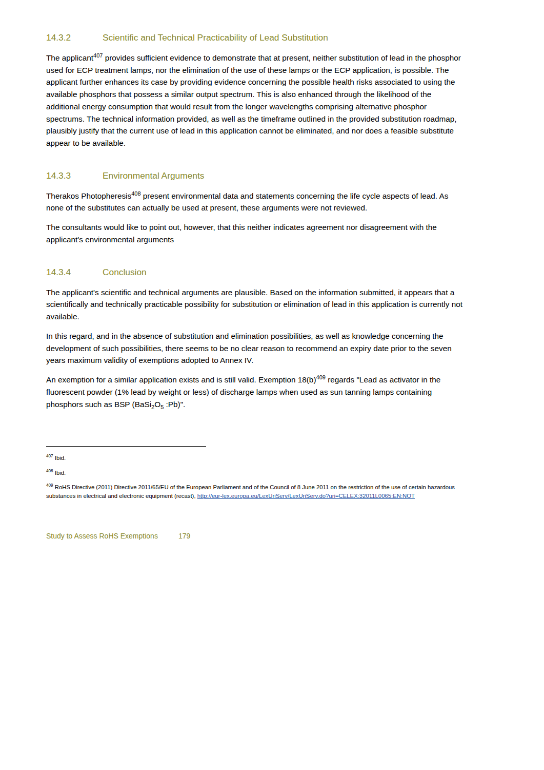14.3.2 Scientific and Technical Practicability of Lead Substitution
The applicant407 provides sufficient evidence to demonstrate that at present, neither substitution of lead in the phosphor used for ECP treatment lamps, nor the elimination of the use of these lamps or the ECP application, is possible. The applicant further enhances its case by providing evidence concerning the possible health risks associated to using the available phosphors that possess a similar output spectrum. This is also enhanced through the likelihood of the additional energy consumption that would result from the longer wavelengths comprising alternative phosphor spectrums. The technical information provided, as well as the timeframe outlined in the provided substitution roadmap, plausibly justify that the current use of lead in this application cannot be eliminated, and nor does a feasible substitute appear to be available.
14.3.3 Environmental Arguments
Therakos Photopheresis408 present environmental data and statements concerning the life cycle aspects of lead. As none of the substitutes can actually be used at present, these arguments were not reviewed.
The consultants would like to point out, however, that this neither indicates agreement nor disagreement with the applicant's environmental arguments
14.3.4 Conclusion
The applicant's scientific and technical arguments are plausible. Based on the information submitted, it appears that a scientifically and technically practicable possibility for substitution or elimination of lead in this application is currently not available.
In this regard, and in the absence of substitution and elimination possibilities, as well as knowledge concerning the development of such possibilities, there seems to be no clear reason to recommend an expiry date prior to the seven years maximum validity of exemptions adopted to Annex IV.
An exemption for a similar application exists and is still valid. Exemption 18(b)409 regards "Lead as activator in the fluorescent powder (1% lead by weight or less) of discharge lamps when used as sun tanning lamps containing phosphors such as BSP (BaSi2O5 :Pb)".
407 Ibid.
408 Ibid.
409 RoHS Directive (2011) Directive 2011/65/EU of the European Parliament and of the Council of 8 June 2011 on the restriction of the use of certain hazardous substances in electrical and electronic equipment (recast), http://eur-lex.europa.eu/LexUriServ/LexUriServ.do?uri=CELEX:32011L0065:EN:NOT
Study to Assess RoHS Exemptions 179